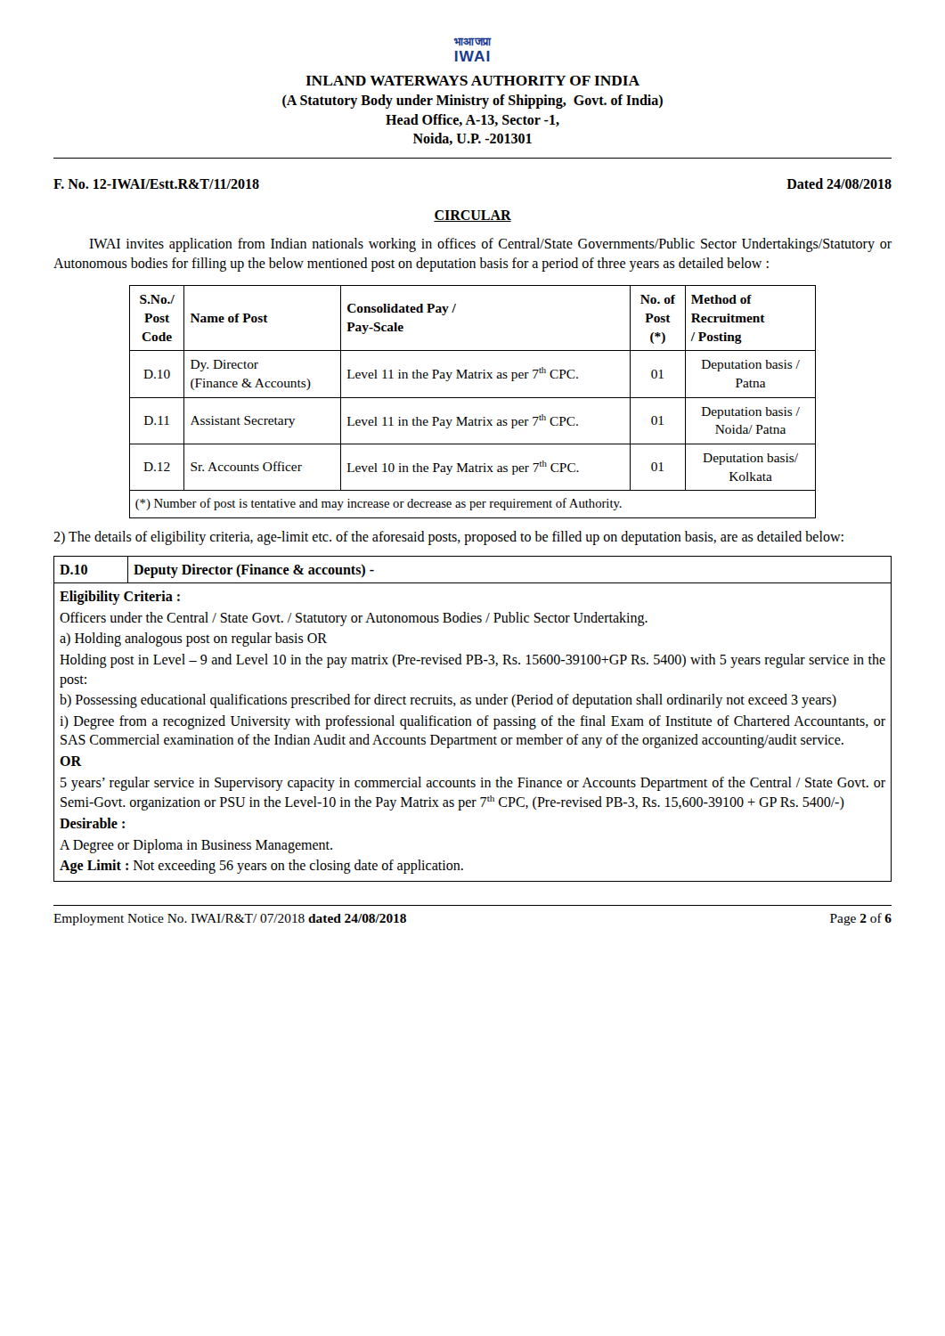भाआजप्रा
IWAI
INLAND WATERWAYS AUTHORITY OF INDIA
(A Statutory Body under Ministry of Shipping, Govt. of India)
Head Office, A-13, Sector -1,
Noida, U.P. -201301
F. No. 12-IWAI/Estt.R&T/11/2018 Dated 24/08/2018
CIRCULAR
IWAI invites application from Indian nationals working in offices of Central/State Governments/Public Sector Undertakings/Statutory or Autonomous bodies for filling up the below mentioned post on deputation basis for a period of three years as detailed below :
| S.No./ Post Code | Name of Post | Consolidated Pay / Pay-Scale | No. of Post (*) | Method of Recruitment / Posting |
| --- | --- | --- | --- | --- |
| D.10 | Dy. Director (Finance & Accounts) | Level 11 in the Pay Matrix as per 7 th CPC. | 01 | Deputation basis / Patna |
| D.11 | Assistant Secretary | Level 11 in the Pay Matrix as per 7 th CPC. | 01 | Deputation basis / Noida/ Patna |
| D.12 | Sr. Accounts Officer | Level 10 in the Pay Matrix as per 7 th CPC. | 01 | Deputation basis/ Kolkata |
| (*) Number of post is tentative and may increase or decrease as per requirement of Authority. |
2) The details of eligibility criteria, age-limit etc. of the aforesaid posts, proposed to be filled up on deputation basis, are as detailed below:
| D.10 | Deputy Director (Finance & accounts) - |
| Eligibility Criteria : Officers under the Central / State Govt. / Statutory or Autonomous Bodies / Public Sector Undertaking. a) Holding analogous post on regular basis OR Holding post in Level – 9 and Level 10 in the pay matrix (Pre-revised PB-3, Rs. 15600-39100+GP Rs. 5400) with 5 years regular service in the post: b) Possessing educational qualifications prescribed for direct recruits, as under (Period of deputation shall ordinarily not exceed 3 years) i) Degree from a recognized University with professional qualification of passing of the final Exam of Institute of Chartered Accountants, or SAS Commercial examination of the Indian Audit and Accounts Department or member of any of the organized accounting/audit service. OR 5 years’ regular service in Supervisory capacity in commercial accounts in the Finance or Accounts Department of the Central / State Govt. or Semi-Govt. organization or PSU in the Level-10 in the Pay Matrix as per 7 th CPC, (Pre-revised PB-3, Rs. 15,600-39100 + GP Rs. 5400/-) Desirable : A Degree or Diploma in Business Management. Age Limit : Not exceeding 56 years on the closing date of application. |
Employment Notice No. IWAI/R&T/ 07/2018 dated 24/08/2018 Page 2 of 6